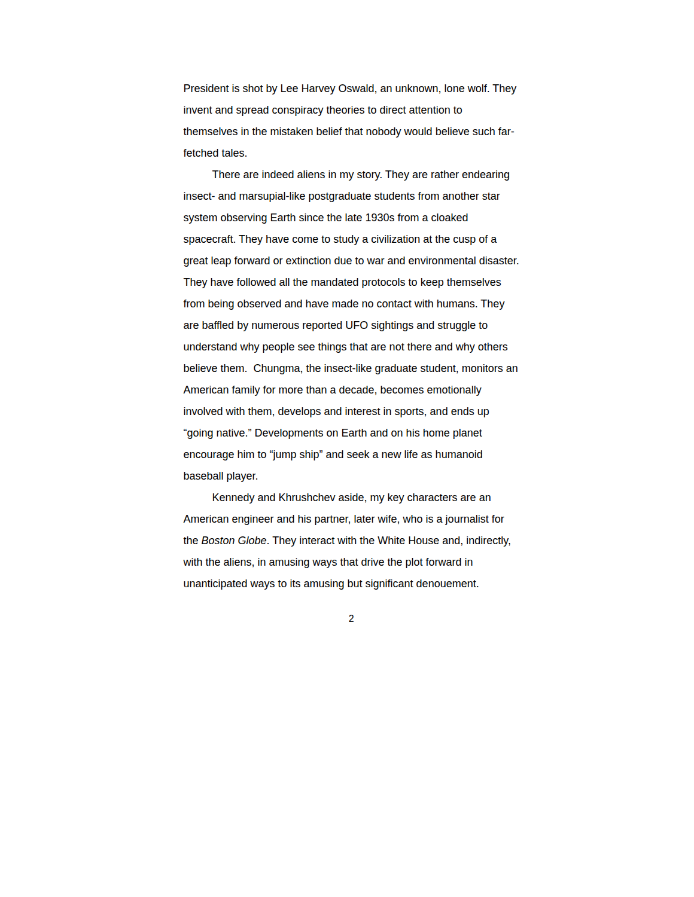President is shot by Lee Harvey Oswald, an unknown, lone wolf. They invent and spread conspiracy theories to direct attention to themselves in the mistaken belief that nobody would believe such far-fetched tales.
There are indeed aliens in my story. They are rather endearing insect- and marsupial-like postgraduate students from another star system observing Earth since the late 1930s from a cloaked spacecraft. They have come to study a civilization at the cusp of a great leap forward or extinction due to war and environmental disaster. They have followed all the mandated protocols to keep themselves from being observed and have made no contact with humans. They are baffled by numerous reported UFO sightings and struggle to understand why people see things that are not there and why others believe them. Chungma, the insect-like graduate student, monitors an American family for more than a decade, becomes emotionally involved with them, develops and interest in sports, and ends up “going native.” Developments on Earth and on his home planet encourage him to “jump ship” and seek a new life as humanoid baseball player.
Kennedy and Khrushchev aside, my key characters are an American engineer and his partner, later wife, who is a journalist for the Boston Globe. They interact with the White House and, indirectly, with the aliens, in amusing ways that drive the plot forward in unanticipated ways to its amusing but significant denouement.
2